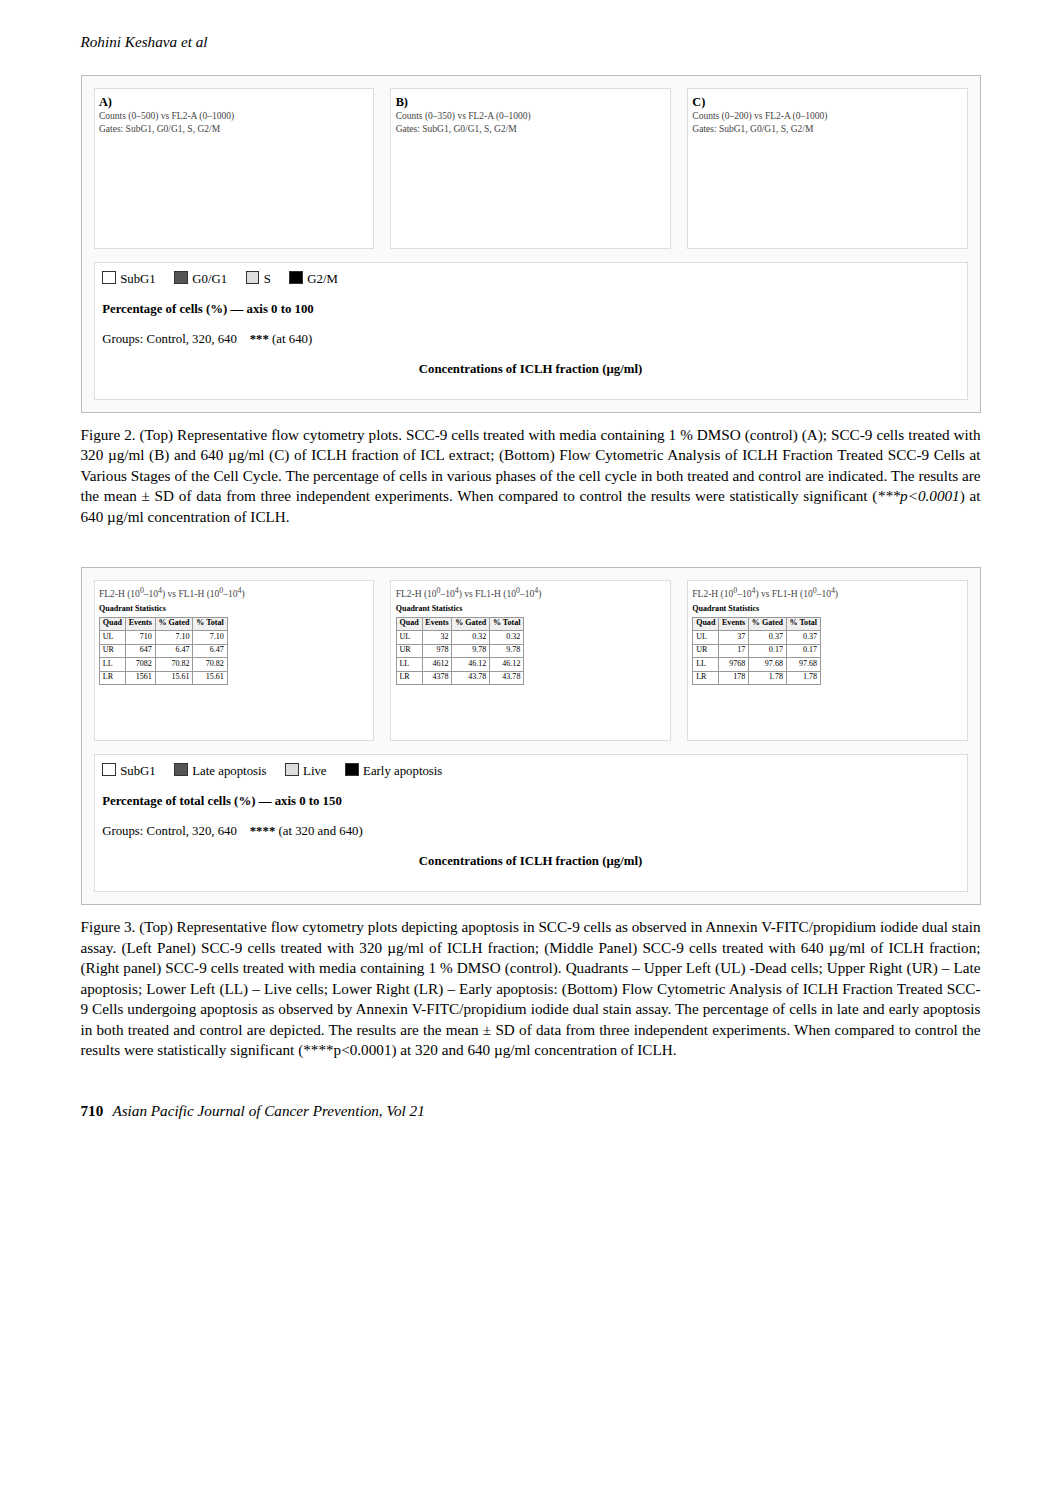Rohini Keshava et al
A)
Counts (0–500) vs FL2-A (0–1000)
Gates: SubG1, G0/G1, S, G2/M
B)
Counts (0–350) vs FL2-A (0–1000)
Gates: SubG1, G0/G1, S, G2/M
C)
Counts (0–200) vs FL2-A (0–1000)
Gates: SubG1, G0/G1, S, G2/M
SubG1
G0/G1
S
G2/M
Percentage of cells (%) — axis 0 to 100
Groups: Control, 320, 640 *** (at 640)
Concentrations of ICLH fraction (µg/ml)
Figure 2. (Top) Representative flow cytometry plots. SCC-9 cells treated with media containing 1 % DMSO (control) (A); SCC-9 cells treated with 320 µg/ml (B) and 640 µg/ml (C) of ICLH fraction of ICL extract; (Bottom) Flow Cytometric Analysis of ICLH Fraction Treated SCC-9 Cells at Various Stages of the Cell Cycle. The percentage of cells in various phases of the cell cycle in both treated and control are indicated. The results are the mean ± SD of data from three independent experiments. When compared to control the results were statistically significant (***p<0.0001) at 640 µg/ml concentration of ICLH.
FL2-H (100–104) vs FL1-H (100–104)
Quadrant Statistics
| Quad | Events | % Gated | % Total |
| --- | --- | --- | --- |
| UL | 710 | 7.10 | 7.10 |
| UR | 647 | 6.47 | 6.47 |
| LL | 7082 | 70.82 | 70.82 |
| LR | 1561 | 15.61 | 15.61 |
FL2-H (100–104) vs FL1-H (100–104)
Quadrant Statistics
| Quad | Events | % Gated | % Total |
| --- | --- | --- | --- |
| UL | 32 | 0.32 | 0.32 |
| UR | 978 | 9.78 | 9.78 |
| LL | 4612 | 46.12 | 46.12 |
| LR | 4378 | 43.78 | 43.78 |
FL2-H (100–104) vs FL1-H (100–104)
Quadrant Statistics
| Quad | Events | % Gated | % Total |
| --- | --- | --- | --- |
| UL | 37 | 0.37 | 0.37 |
| UR | 17 | 0.17 | 0.17 |
| LL | 9768 | 97.68 | 97.68 |
| LR | 178 | 1.78 | 1.78 |
SubG1
Late apoptosis
Live
Early apoptosis
Percentage of total cells (%) — axis 0 to 150
Groups: Control, 320, 640 **** (at 320 and 640)
Concentrations of ICLH fraction (µg/ml)
Figure 3. (Top) Representative flow cytometry plots depicting apoptosis in SCC-9 cells as observed in Annexin V-FITC/propidium iodide dual stain assay. (Left Panel) SCC-9 cells treated with 320 µg/ml of ICLH fraction; (Middle Panel) SCC-9 cells treated with 640 µg/ml of ICLH fraction; (Right panel) SCC-9 cells treated with media containing 1 % DMSO (control). Quadrants – Upper Left (UL) -Dead cells; Upper Right (UR) – Late apoptosis; Lower Left (LL) – Live cells; Lower Right (LR) – Early apoptosis: (Bottom) Flow Cytometric Analysis of ICLH Fraction Treated SCC-9 Cells undergoing apoptosis as observed by Annexin V-FITC/propidium iodide dual stain assay. The percentage of cells in late and early apoptosis in both treated and control are depicted. The results are the mean ± SD of data from three independent experiments. When compared to control the results were statistically significant (****p<0.0001) at 320 and 640 µg/ml concentration of ICLH.
710 Asian Pacific Journal of Cancer Prevention, Vol 21